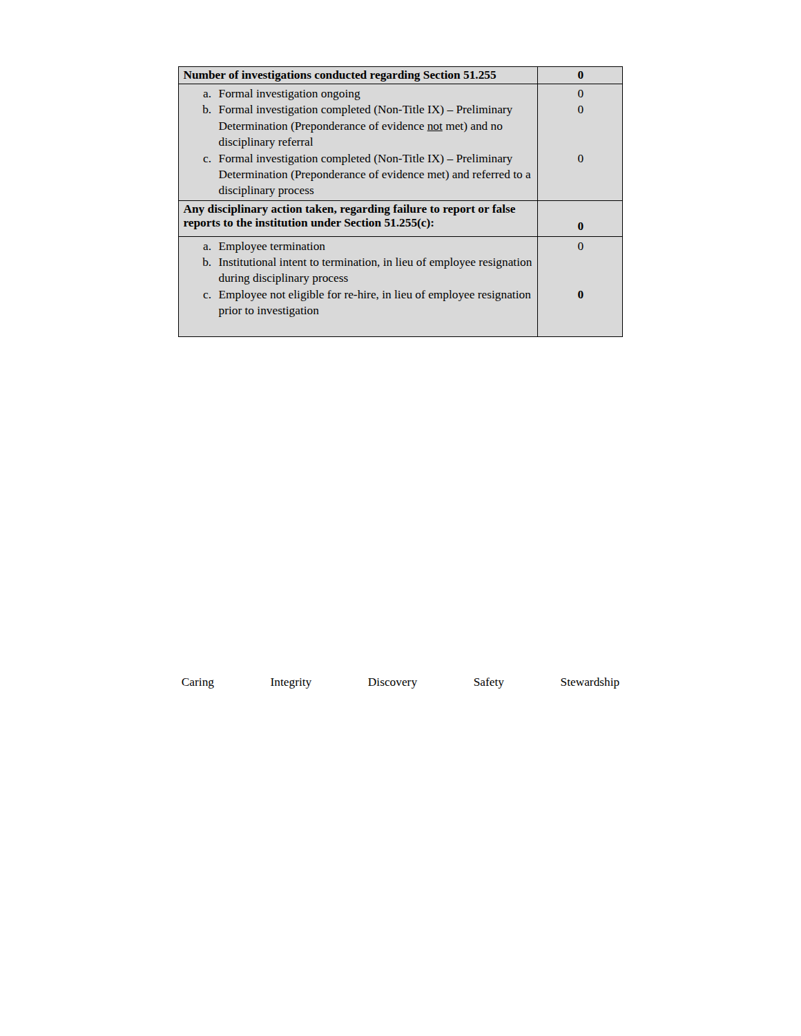| Number of investigations conducted regarding Section 51.255 | 0 |
| Formal investigation ongoing Formal investigation completed (Non-Title IX) – Preliminary Determination (Preponderance of evidence not met) and no disciplinary referral Formal investigation completed (Non-Title IX) – Preliminary Determination (Preponderance of evidence met) and referred to a disciplinary process | 0 0 0 |
| Any disciplinary action taken, regarding failure to report or false reports to the institution under Section 51.255(c): | 0 |
| Employee termination Institutional intent to termination, in lieu of employee resignation during disciplinary process Employee not eligible for re-hire, in lieu of employee resignation prior to investigation | 0 0 |
Caring Integrity Discovery Safety Stewardship